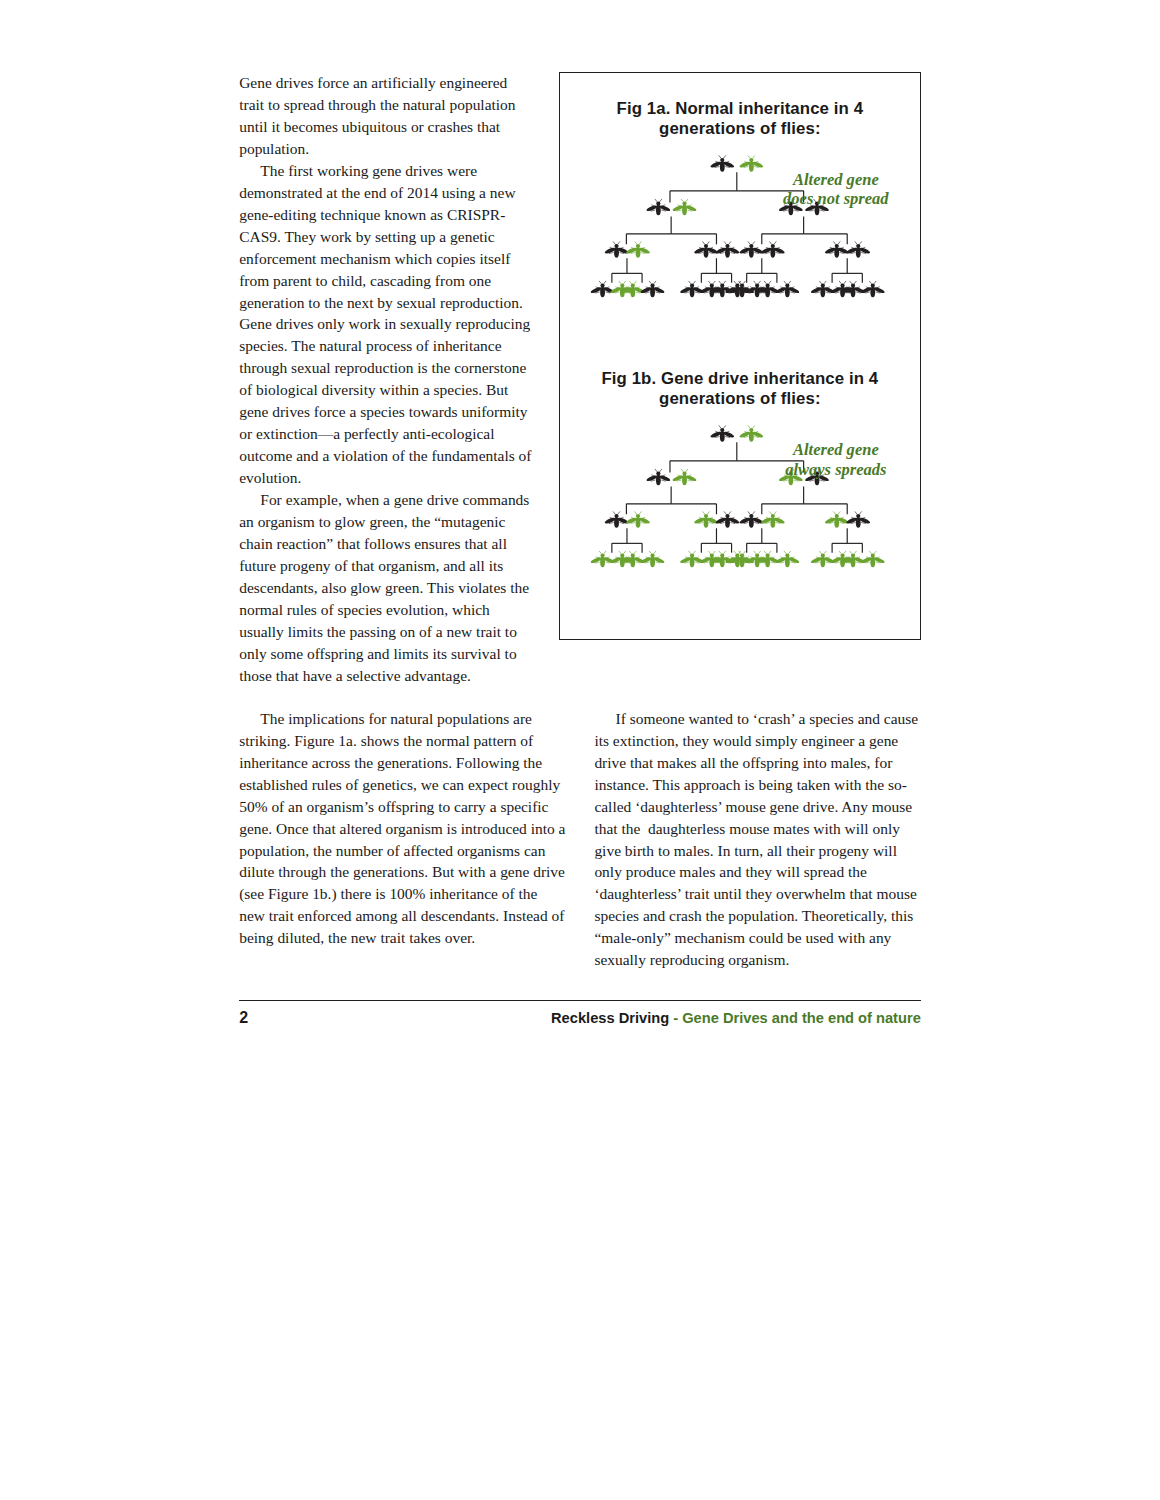Gene drives force an artificially engineered trait to spread through the natural population until it becomes ubiquitous or crashes that population.
The first working gene drives were demonstrated at the end of 2014 using a new gene-editing technique known as CRISPR-CAS9. They work by setting up a genetic enforcement mechanism which copies itself from parent to child, cascading from one generation to the next by sexual reproduction. Gene drives only work in sexually reproducing species. The natural process of inheritance through sexual reproduction is the cornerstone of biological diversity within a species. But gene drives force a species towards uniformity or extinction—a perfectly anti-ecological outcome and a violation of the fundamentals of evolution.
For example, when a gene drive commands an organism to glow green, the “mutagenic chain reaction” that follows ensures that all future progeny of that organism, and all its descendants, also glow green. This violates the normal rules of species evolution, which usually limits the passing on of a new trait to only some offspring and limits its survival to those that have a selective advantage.
Fig 1a. Normal inheritance in 4 generations of flies:
Altered gene
does not spread
Fig 1b. Gene drive inheritance in 4 generations of flies:
Altered gene
always spreads
The implications for natural populations are striking. Figure 1a. shows the normal pattern of inheritance across the generations. Following the established rules of genetics, we can expect roughly 50% of an organism’s offspring to carry a specific gene. Once that altered organism is introduced into a population, the number of affected organisms can dilute through the generations. But with a gene drive (see Figure 1b.) there is 100% inheritance of the new trait enforced among all descendants. Instead of being diluted, the new trait takes over.
If someone wanted to ‘crash’ a species and cause its extinction, they would simply engineer a gene drive that makes all the offspring into males, for instance. This approach is being taken with the so-called ‘daughterless’ mouse gene drive. Any mouse that the daughterless mouse mates with will only give birth to males. In turn, all their progeny will only produce males and they will spread the ‘daughterless’ trait until they overwhelm that mouse species and crash the population. Theoretically, this “male-only” mechanism could be used with any sexually reproducing organism.
2
Reckless Driving - Gene Drives and the end of nature